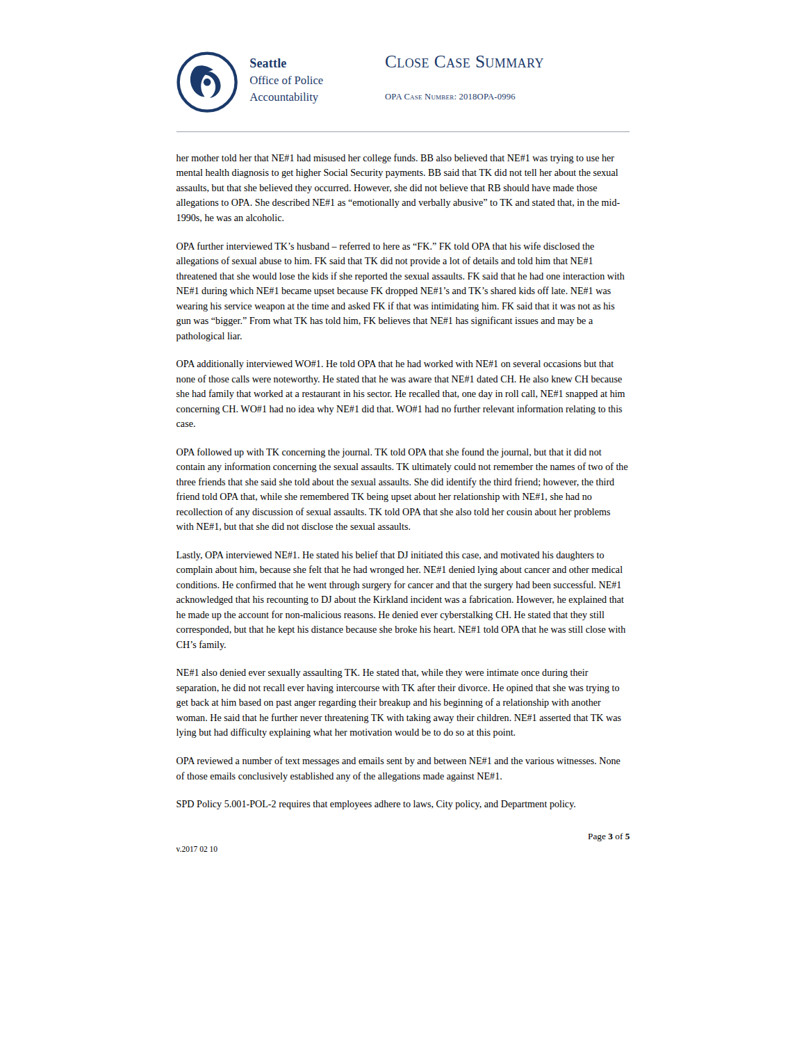Seattle
Office of Police
Accountability
Close Case Summary
OPA Case Number: 2018OPA-0996
her mother told her that NE#1 had misused her college funds. BB also believed that NE#1 was trying to use her mental health diagnosis to get higher Social Security payments. BB said that TK did not tell her about the sexual assaults, but that she believed they occurred. However, she did not believe that RB should have made those allegations to OPA. She described NE#1 as “emotionally and verbally abusive” to TK and stated that, in the mid-1990s, he was an alcoholic.
OPA further interviewed TK’s husband – referred to here as “FK.” FK told OPA that his wife disclosed the allegations of sexual abuse to him. FK said that TK did not provide a lot of details and told him that NE#1 threatened that she would lose the kids if she reported the sexual assaults. FK said that he had one interaction with NE#1 during which NE#1 became upset because FK dropped NE#1’s and TK’s shared kids off late. NE#1 was wearing his service weapon at the time and asked FK if that was intimidating him. FK said that it was not as his gun was “bigger.” From what TK has told him, FK believes that NE#1 has significant issues and may be a pathological liar.
OPA additionally interviewed WO#1. He told OPA that he had worked with NE#1 on several occasions but that none of those calls were noteworthy. He stated that he was aware that NE#1 dated CH. He also knew CH because she had family that worked at a restaurant in his sector. He recalled that, one day in roll call, NE#1 snapped at him concerning CH. WO#1 had no idea why NE#1 did that. WO#1 had no further relevant information relating to this case.
OPA followed up with TK concerning the journal. TK told OPA that she found the journal, but that it did not contain any information concerning the sexual assaults. TK ultimately could not remember the names of two of the three friends that she said she told about the sexual assaults. She did identify the third friend; however, the third friend told OPA that, while she remembered TK being upset about her relationship with NE#1, she had no recollection of any discussion of sexual assaults. TK told OPA that she also told her cousin about her problems with NE#1, but that she did not disclose the sexual assaults.
Lastly, OPA interviewed NE#1. He stated his belief that DJ initiated this case, and motivated his daughters to complain about him, because she felt that he had wronged her. NE#1 denied lying about cancer and other medical conditions. He confirmed that he went through surgery for cancer and that the surgery had been successful. NE#1 acknowledged that his recounting to DJ about the Kirkland incident was a fabrication. However, he explained that he made up the account for non-malicious reasons. He denied ever cyberstalking CH. He stated that they still corresponded, but that he kept his distance because she broke his heart. NE#1 told OPA that he was still close with CH’s family.
NE#1 also denied ever sexually assaulting TK. He stated that, while they were intimate once during their separation, he did not recall ever having intercourse with TK after their divorce. He opined that she was trying to get back at him based on past anger regarding their breakup and his beginning of a relationship with another woman. He said that he further never threatening TK with taking away their children. NE#1 asserted that TK was lying but had difficulty explaining what her motivation would be to do so at this point.
OPA reviewed a number of text messages and emails sent by and between NE#1 and the various witnesses. None of those emails conclusively established any of the allegations made against NE#1.
SPD Policy 5.001-POL-2 requires that employees adhere to laws, City policy, and Department policy.
v.2017 02 10
Page 3 of 5